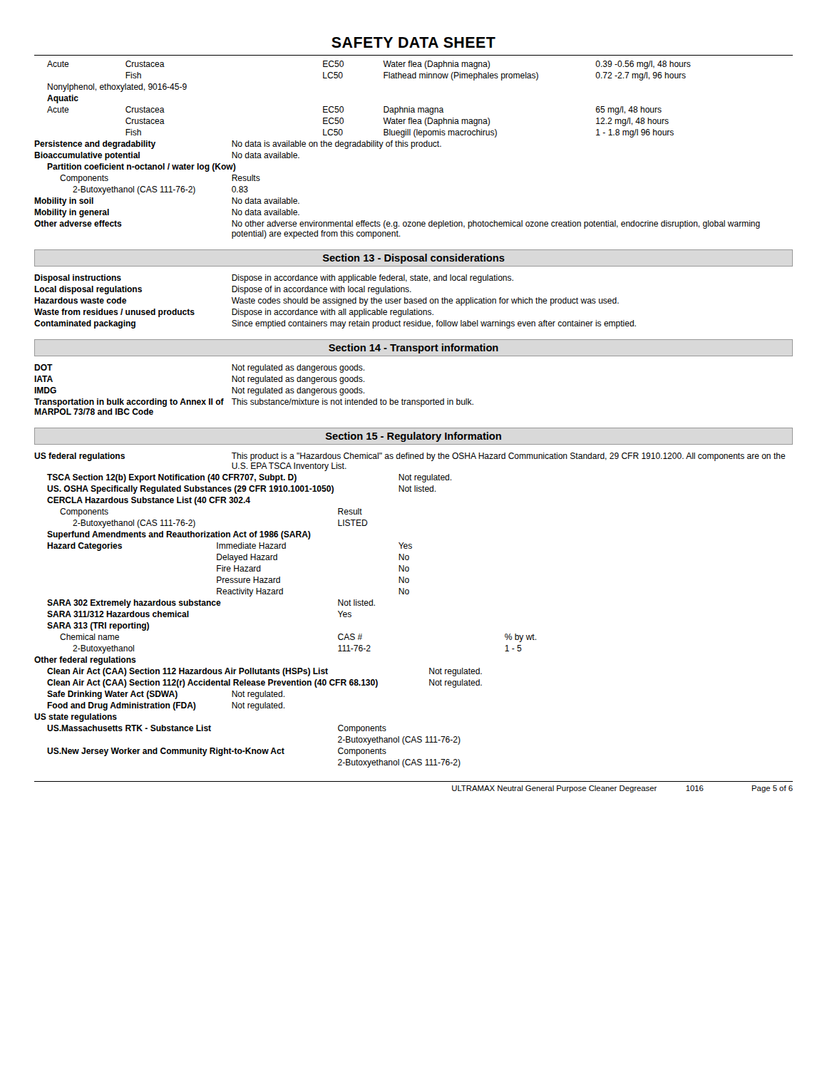SAFETY DATA SHEET
| Acute | Crustacea | | EC50 | Water flea (Daphnia magna) | 0.39 -0.56 mg/l, 48 hours |
| | Fish | | LC50 | Flathead minnow (Pimephales promelas) | 0.72 -2.7 mg/l, 96 hours |
| Nonylphenol, ethoxylated, 9016-45-9 |
| Aquatic |
| Acute | Crustacea | | EC50 | Daphnia magna | 65 mg/l, 48 hours |
| | Crustacea | | EC50 | Water flea (Daphnia magna) | 12.2 mg/l, 48 hours |
| | Fish | | LC50 | Bluegill (lepomis macrochirus) | 1 - 1.8 mg/l 96 hours |
| Persistence and degradability | No data is available on the degradability of this product. |
| Bioaccumulative potential | No data available. |
| Partition coeficient n-octanol / water log (Kow) |
| Components | Results |
| 2-Butoxyethanol (CAS 111-76-2) | 0.83 |
| Mobility in soil | No data available. |
| Mobility in general | No data available. |
| Other adverse effects | No other adverse environmental effects (e.g. ozone depletion, photochemical ozone creation potential, endocrine disruption, global warming potential) are expected from this component. |
Section 13 - Disposal considerations
| Disposal instructions | Dispose in accordance with applicable federal, state, and local regulations. |
| Local disposal regulations | Dispose of in accordance with local regulations. |
| Hazardous waste code | Waste codes should be assigned by the user based on the application for which the product was used. |
| Waste from residues / unused products | Dispose in accordance with all applicable regulations. |
| Contaminated packaging | Since emptied containers may retain product residue, follow label warnings even after container is emptied. |
Section 14 - Transport information
| DOT | Not regulated as dangerous goods. |
| IATA | Not regulated as dangerous goods. |
| IMDG | Not regulated as dangerous goods. |
| Transportation in bulk according to Annex II of MARPOL 73/78 and IBC Code | This substance/mixture is not intended to be transported in bulk. |
Section 15 - Regulatory Information
| US federal regulations | This product is a "Hazardous Chemical" as defined by the OSHA Hazard Communication Standard, 29 CFR 1910.1200. All components are on the U.S. EPA TSCA Inventory List. |
| TSCA Section 12(b) Export Notification (40 CFR707, Subpt. D) | Not regulated. |
| US. OSHA Specifically Regulated Substances (29 CFR 1910.1001-1050) | Not listed. |
| CERCLA Hazardous Substance List (40 CFR 302.4 |
| Components | Result |
| 2-Butoxyethanol (CAS 111-76-2) | LISTED |
| Superfund Amendments and Reauthorization Act of 1986 (SARA) |
| Hazard Categories | Immediate Hazard | Yes |
| | Delayed Hazard | No |
| | Fire Hazard | No |
| | Pressure Hazard | No |
| | Reactivity Hazard | No |
| SARA 302 Extremely hazardous substance | Not listed. |
| SARA 311/312 Hazardous chemical | Yes |
| SARA 313 (TRI reporting) |
| Chemical name | CAS # | % by wt. |
| 2-Butoxyethanol | 111-76-2 | 1 - 5 |
| Other federal regulations |
| Clean Air Act (CAA) Section 112 Hazardous Air Pollutants (HSPs) List | Not regulated. |
| Clean Air Act (CAA) Section 112(r) Accidental Release Prevention (40 CFR 68.130) | Not regulated. |
| Safe Drinking Water Act (SDWA) | Not regulated. |
| Food and Drug Administration (FDA) | Not regulated. |
| US state regulations |
| US.Massachusetts RTK - Substance List | Components |
| | 2-Butoxyethanol (CAS 111-76-2) |
| US.New Jersey Worker and Community Right-to-Know Act | Components |
| | 2-Butoxyethanol (CAS 111-76-2) |
| | ULTRAMAX Neutral General Purpose Cleaner Degreaser | 1016 | Page 5 of 6 |